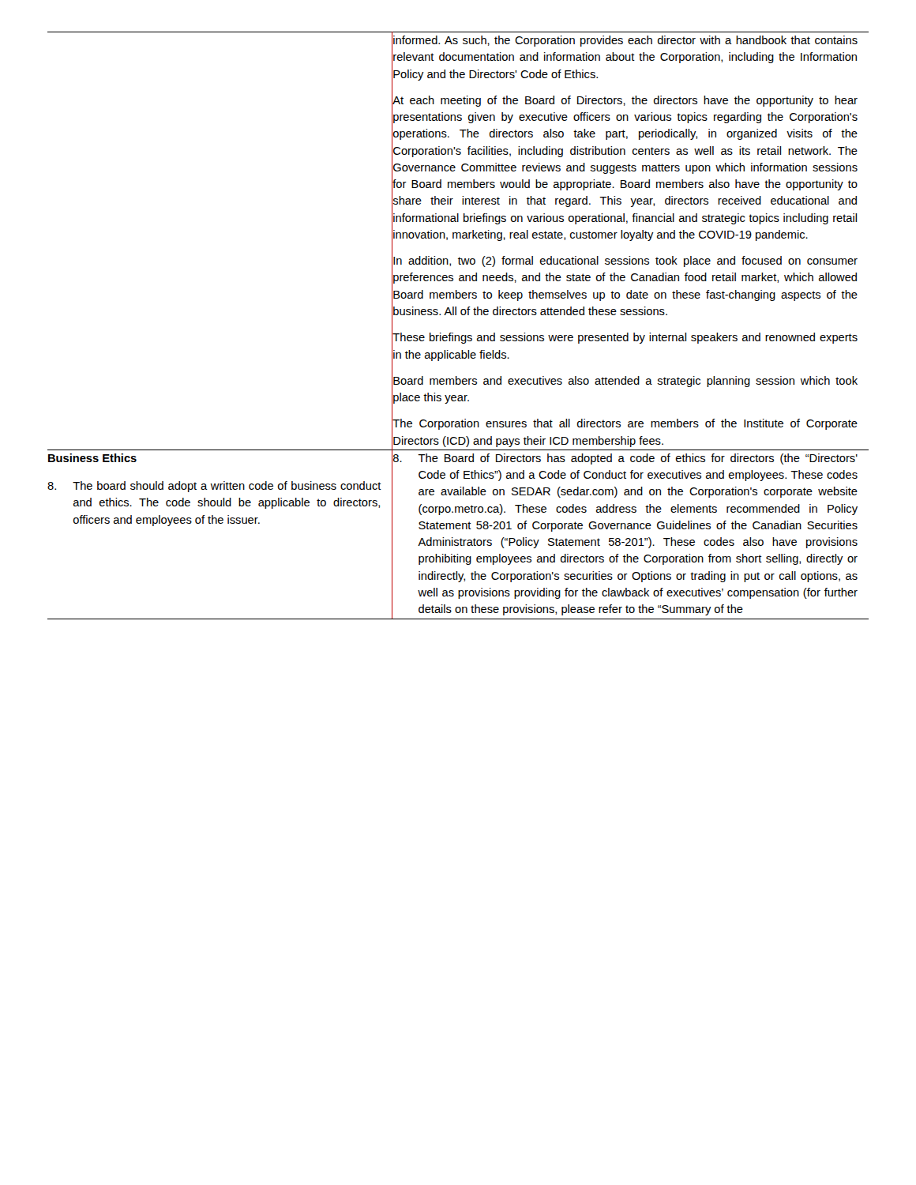| | informed. As such, the Corporation provides each director with a handbook that contains relevant documentation and information about the Corporation, including the Information Policy and the Directors' Code of Ethics. At each meeting of the Board of Directors, the directors have the opportunity to hear presentations given by executive officers on various topics regarding the Corporation's operations. The directors also take part, periodically, in organized visits of the Corporation's facilities, including distribution centers as well as its retail network. The Governance Committee reviews and suggests matters upon which information sessions for Board members would be appropriate. Board members also have the opportunity to share their interest in that regard. This year, directors received educational and informational briefings on various operational, financial and strategic topics including retail innovation, marketing, real estate, customer loyalty and the COVID-19 pandemic. In addition, two (2) formal educational sessions took place and focused on consumer preferences and needs, and the state of the Canadian food retail market, which allowed Board members to keep themselves up to date on these fast-changing aspects of the business. All of the directors attended these sessions. These briefings and sessions were presented by internal speakers and renowned experts in the applicable fields. Board members and executives also attended a strategic planning session which took place this year. The Corporation ensures that all directors are members of the Institute of Corporate Directors (ICD) and pays their ICD membership fees. |
| Business Ethics 8. The board should adopt a written code of business conduct and ethics. The code should be applicable to directors, officers and employees of the issuer. | 8. The Board of Directors has adopted a code of ethics for directors (the “Directors' Code of Ethics”) and a Code of Conduct for executives and employees. These codes are available on SEDAR (sedar.com) and on the Corporation's corporate website (corpo.metro.ca). These codes address the elements recommended in Policy Statement 58-201 of Corporate Governance Guidelines of the Canadian Securities Administrators (“Policy Statement 58-201”). These codes also have provisions prohibiting employees and directors of the Corporation from short selling, directly or indirectly, the Corporation's securities or Options or trading in put or call options, as well as provisions providing for the clawback of executives’ compensation (for further details on these provisions, please refer to the “Summary of the |